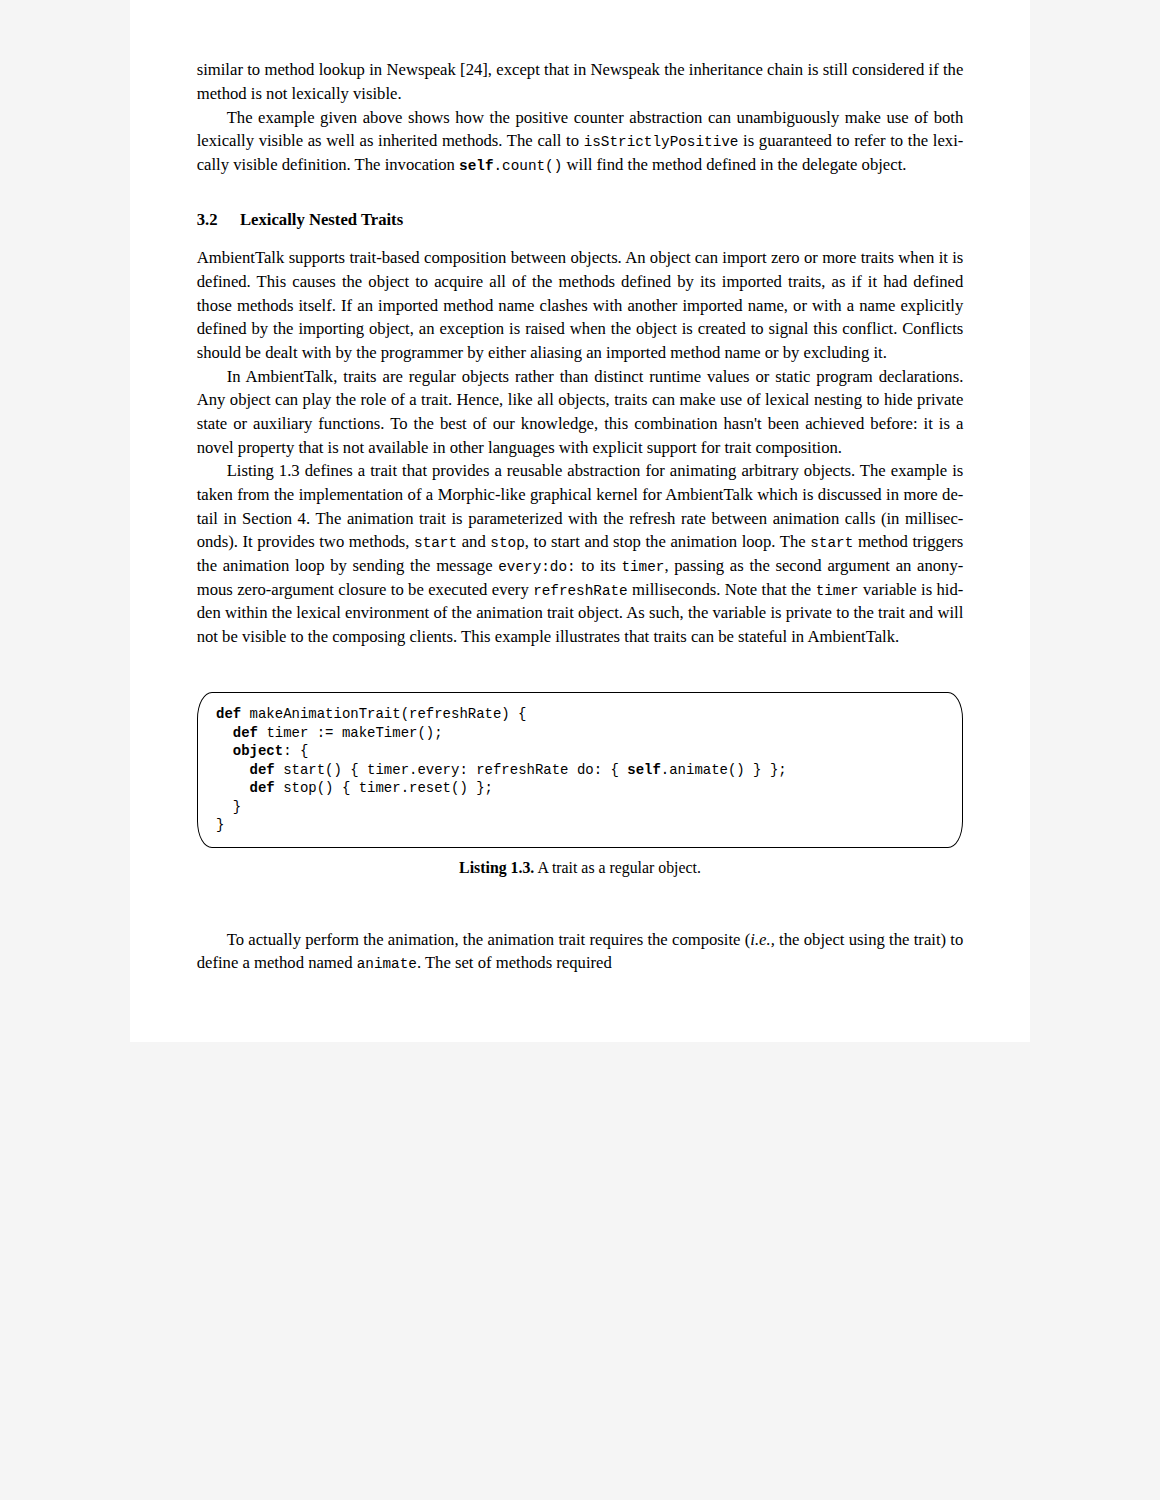similar to method lookup in Newspeak [24], except that in Newspeak the inheritance chain is still considered if the method is not lexically visible.
The example given above shows how the positive counter abstraction can unambiguously make use of both lexically visible as well as inherited methods. The call to isStrictlyPositive is guaranteed to refer to the lexically visible definition. The invocation self.count() will find the method defined in the delegate object.
3.2 Lexically Nested Traits
AmbientTalk supports trait-based composition between objects. An object can import zero or more traits when it is defined. This causes the object to acquire all of the methods defined by its imported traits, as if it had defined those methods itself. If an imported method name clashes with another imported name, or with a name explicitly defined by the importing object, an exception is raised when the object is created to signal this conflict. Conflicts should be dealt with by the programmer by either aliasing an imported method name or by excluding it.
In AmbientTalk, traits are regular objects rather than distinct runtime values or static program declarations. Any object can play the role of a trait. Hence, like all objects, traits can make use of lexical nesting to hide private state or auxiliary functions. To the best of our knowledge, this combination hasn't been achieved before: it is a novel property that is not available in other languages with explicit support for trait composition.
Listing 1.3 defines a trait that provides a reusable abstraction for animating arbitrary objects. The example is taken from the implementation of a Morphic-like graphical kernel for AmbientTalk which is discussed in more detail in Section 4. The animation trait is parameterized with the refresh rate between animation calls (in milliseconds). It provides two methods, start and stop, to start and stop the animation loop. The start method triggers the animation loop by sending the message every:do: to its timer, passing as the second argument an anonymous zero-argument closure to be executed every refreshRate milliseconds. Note that the timer variable is hidden within the lexical environment of the animation trait object. As such, the variable is private to the trait and will not be visible to the composing clients. This example illustrates that traits can be stateful in AmbientTalk.
def makeAnimationTrait(refreshRate) {
  def timer := makeTimer();
  object: {
    def start() { timer.every: refreshRate do: { self.animate() } };
    def stop() { timer.reset() };
  }
}
Listing 1.3. A trait as a regular object.
To actually perform the animation, the animation trait requires the composite (i.e., the object using the trait) to define a method named animate. The set of methods required